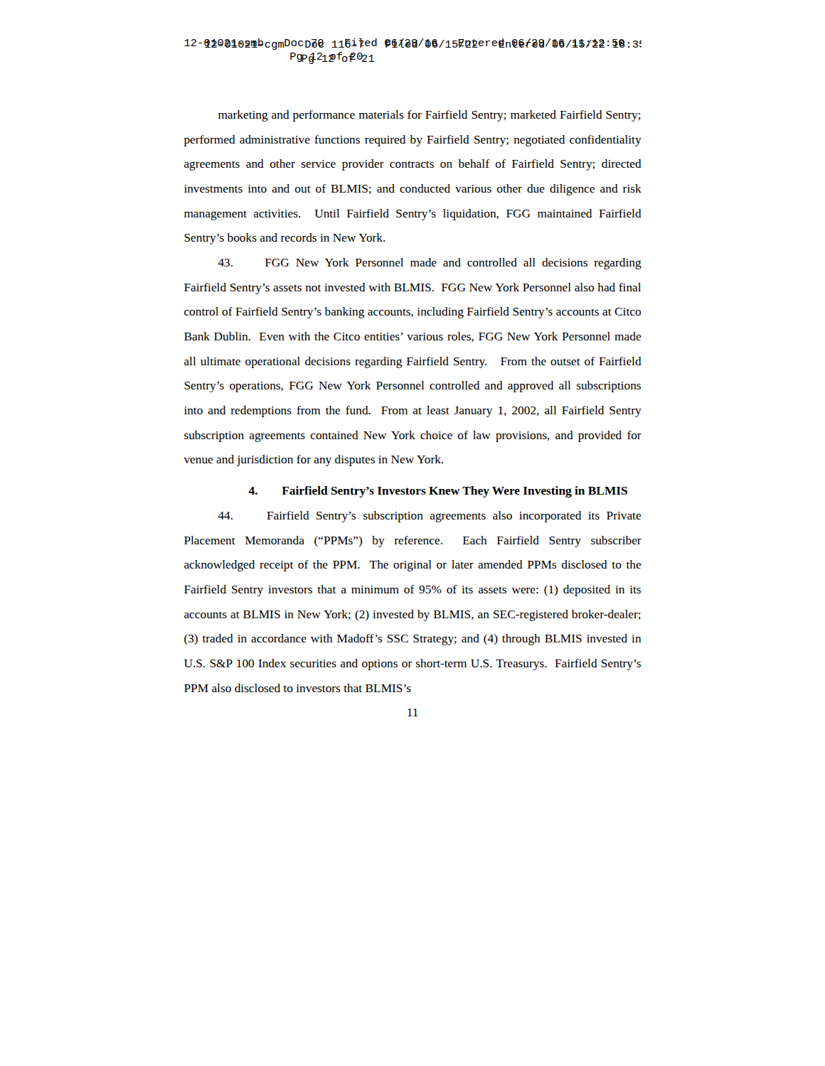12-01021-smb Doc 70 Filed 06/29/16 Entered 06/29/16 11:12:50 Main Document 12-01021-cgm Doc 116-7 Filed 06/15/22 Entered 06/15/22 18:35:19 Exhibit 7
Pg 12 of 20 Pg 12 of 21
marketing and performance materials for Fairfield Sentry; marketed Fairfield Sentry; performed administrative functions required by Fairfield Sentry; negotiated confidentiality agreements and other service provider contracts on behalf of Fairfield Sentry; directed investments into and out of BLMIS; and conducted various other due diligence and risk management activities. Until Fairfield Sentry’s liquidation, FGG maintained Fairfield Sentry’s books and records in New York.
43. FGG New York Personnel made and controlled all decisions regarding Fairfield Sentry’s assets not invested with BLMIS. FGG New York Personnel also had final control of Fairfield Sentry’s banking accounts, including Fairfield Sentry’s accounts at Citco Bank Dublin. Even with the Citco entities’ various roles, FGG New York Personnel made all ultimate operational decisions regarding Fairfield Sentry. From the outset of Fairfield Sentry’s operations, FGG New York Personnel controlled and approved all subscriptions into and redemptions from the fund. From at least January 1, 2002, all Fairfield Sentry subscription agreements contained New York choice of law provisions, and provided for venue and jurisdiction for any disputes in New York.
4. Fairfield Sentry’s Investors Knew They Were Investing in BLMIS
44. Fairfield Sentry’s subscription agreements also incorporated its Private Placement Memoranda (“PPMs”) by reference. Each Fairfield Sentry subscriber acknowledged receipt of the PPM. The original or later amended PPMs disclosed to the Fairfield Sentry investors that a minimum of 95% of its assets were: (1) deposited in its accounts at BLMIS in New York; (2) invested by BLMIS, an SEC-registered broker-dealer; (3) traded in accordance with Madoff’s SSC Strategy; and (4) through BLMIS invested in U.S. S&P 100 Index securities and options or short-term U.S. Treasurys. Fairfield Sentry’s PPM also disclosed to investors that BLMIS’s
11